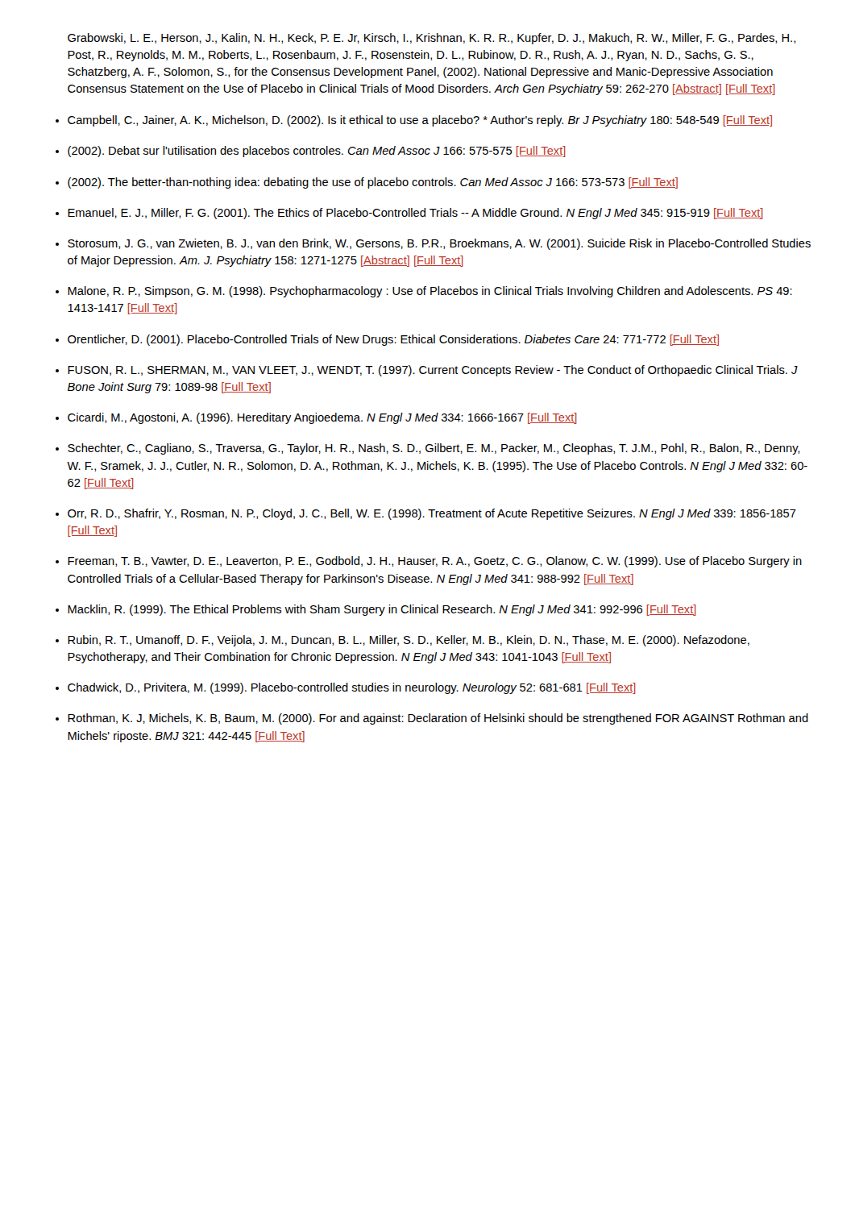Grabowski, L. E., Herson, J., Kalin, N. H., Keck, P. E. Jr, Kirsch, I., Krishnan, K. R. R., Kupfer, D. J., Makuch, R. W., Miller, F. G., Pardes, H., Post, R., Reynolds, M. M., Roberts, L., Rosenbaum, J. F., Rosenstein, D. L., Rubinow, D. R., Rush, A. J., Ryan, N. D., Sachs, G. S., Schatzberg, A. F., Solomon, S., for the Consensus Development Panel, (2002). National Depressive and Manic-Depressive Association Consensus Statement on the Use of Placebo in Clinical Trials of Mood Disorders. Arch Gen Psychiatry 59: 262-270 [Abstract] [Full Text]
Campbell, C., Jainer, A. K., Michelson, D. (2002). Is it ethical to use a placebo? * Author's reply. Br J Psychiatry 180: 548-549 [Full Text]
(2002). Debat sur l'utilisation des placebos controles. Can Med Assoc J 166: 575-575 [Full Text]
(2002). The better-than-nothing idea: debating the use of placebo controls. Can Med Assoc J 166: 573-573 [Full Text]
Emanuel, E. J., Miller, F. G. (2001). The Ethics of Placebo-Controlled Trials -- A Middle Ground. N Engl J Med 345: 915-919 [Full Text]
Storosum, J. G., van Zwieten, B. J., van den Brink, W., Gersons, B. P.R., Broekmans, A. W. (2001). Suicide Risk in Placebo-Controlled Studies of Major Depression. Am. J. Psychiatry 158: 1271-1275 [Abstract] [Full Text]
Malone, R. P., Simpson, G. M. (1998). Psychopharmacology : Use of Placebos in Clinical Trials Involving Children and Adolescents. PS 49: 1413-1417 [Full Text]
Orentlicher, D. (2001). Placebo-Controlled Trials of New Drugs: Ethical Considerations. Diabetes Care 24: 771-772 [Full Text]
FUSON, R. L., SHERMAN, M., VAN VLEET, J., WENDT, T. (1997). Current Concepts Review - The Conduct of Orthopaedic Clinical Trials. J Bone Joint Surg 79: 1089-98 [Full Text]
Cicardi, M., Agostoni, A. (1996). Hereditary Angioedema. N Engl J Med 334: 1666-1667 [Full Text]
Schechter, C., Cagliano, S., Traversa, G., Taylor, H. R., Nash, S. D., Gilbert, E. M., Packer, M., Cleophas, T. J.M., Pohl, R., Balon, R., Denny, W. F., Sramek, J. J., Cutler, N. R., Solomon, D. A., Rothman, K. J., Michels, K. B. (1995). The Use of Placebo Controls. N Engl J Med 332: 60-62 [Full Text]
Orr, R. D., Shafrir, Y., Rosman, N. P., Cloyd, J. C., Bell, W. E. (1998). Treatment of Acute Repetitive Seizures. N Engl J Med 339: 1856-1857 [Full Text]
Freeman, T. B., Vawter, D. E., Leaverton, P. E., Godbold, J. H., Hauser, R. A., Goetz, C. G., Olanow, C. W. (1999). Use of Placebo Surgery in Controlled Trials of a Cellular-Based Therapy for Parkinson's Disease. N Engl J Med 341: 988-992 [Full Text]
Macklin, R. (1999). The Ethical Problems with Sham Surgery in Clinical Research. N Engl J Med 341: 992-996 [Full Text]
Rubin, R. T., Umanoff, D. F., Veijola, J. M., Duncan, B. L., Miller, S. D., Keller, M. B., Klein, D. N., Thase, M. E. (2000). Nefazodone, Psychotherapy, and Their Combination for Chronic Depression. N Engl J Med 343: 1041-1043 [Full Text]
Chadwick, D., Privitera, M. (1999). Placebo-controlled studies in neurology. Neurology 52: 681-681 [Full Text]
Rothman, K. J, Michels, K. B, Baum, M. (2000). For and against: Declaration of Helsinki should be strengthened FOR AGAINST Rothman and Michels' riposte. BMJ 321: 442-445 [Full Text]